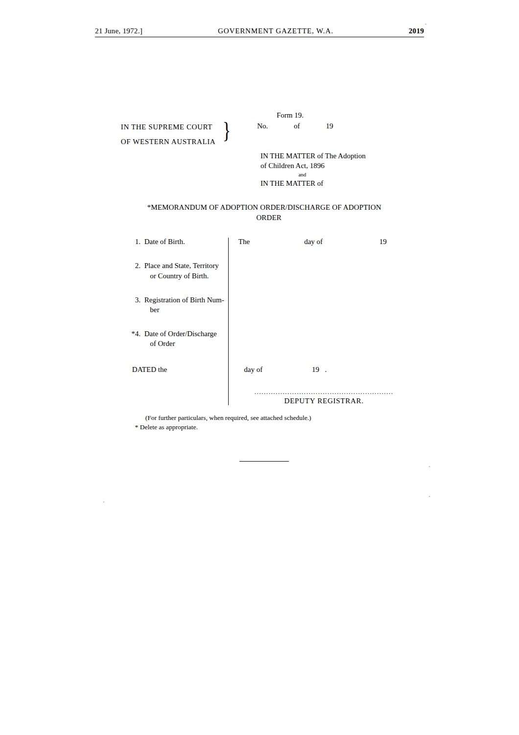21 June, 1972.]
GOVERNMENT GAZETTE, W.A.
2019
Form 19.
IN THE SUPREME COURT
OF WESTERN AUSTRALIA
}
No. of 19
IN THE MATTER of The Adoption
of Children Act, 1896
and
IN THE MATTER of
*MEMORANDUM OF ADOPTION ORDER/DISCHARGE OF ADOPTION
ORDER
1.
Date of Birth.
The day of 19
2.
Place and State, Territoryor Country of Birth.
3.
Registration of Birth Num-ber
*4.
Date of Order/Dischargeof Order
DATED the
day of 19.
...........................................................
DEPUTY REGISTRAR.
(For further particulars, when required, see attached schedule.)
* Delete as appropriate.
.
.
.
.